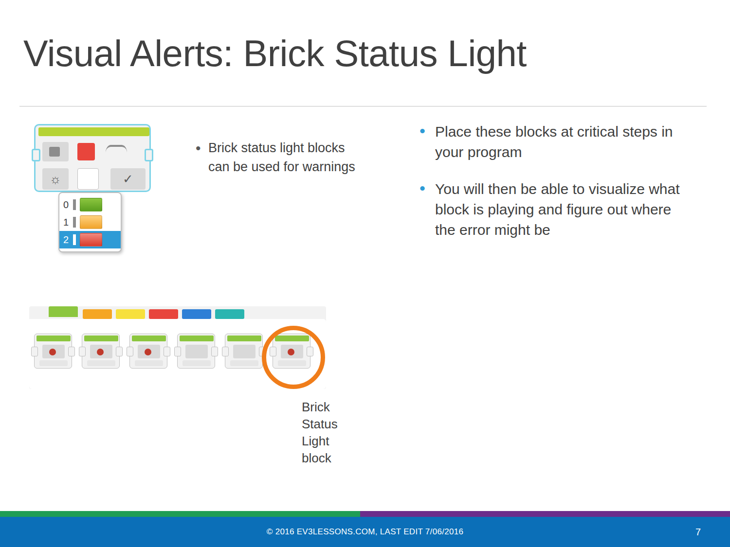Visual Alerts: Brick Status Light
☼
✓
0
1
2
Brick status light blocks can be used for warnings
Brick Status Light block
Place these blocks at critical steps in your program
You will then be able to visualize what block is playing and figure out where the error might be
© 2016 EV3LESSONS.COM, LAST EDIT 7/06/2016
7